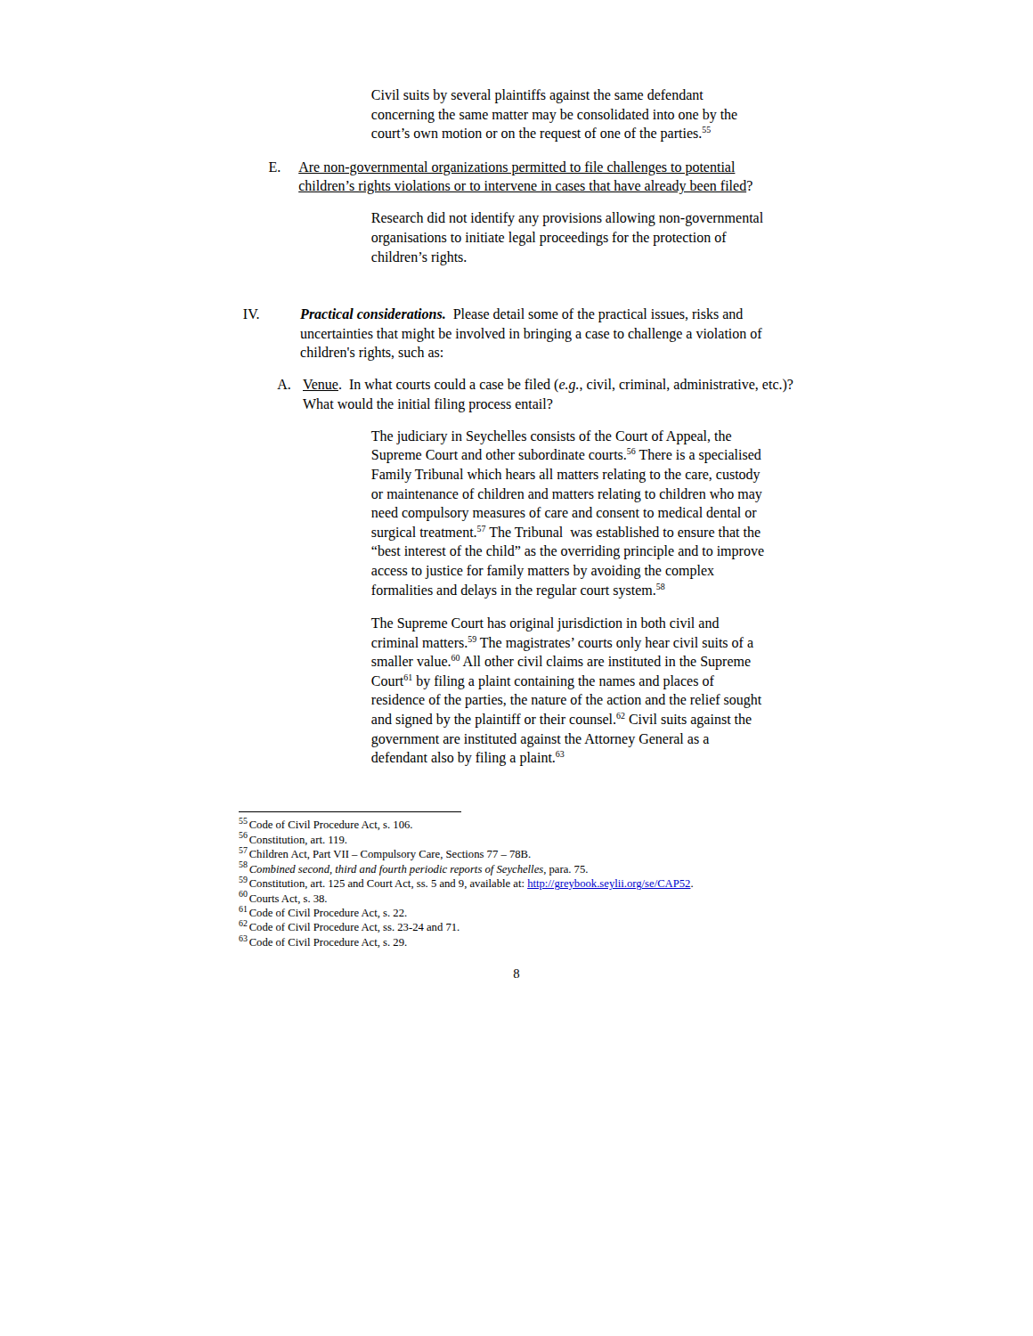Civil suits by several plaintiffs against the same defendant concerning the same matter may be consolidated into one by the court’s own motion or on the request of one of the parties.55
E.
Are non-governmental organizations permitted to file challenges to potential children’s rights violations or to intervene in cases that have already been filed?
Research did not identify any provisions allowing non-governmental organisations to initiate legal proceedings for the protection of children’s rights.
IV.
Practical considerations. Please detail some of the practical issues, risks and uncertainties that might be involved in bringing a case to challenge a violation of children's rights, such as:
A.
Venue. In what courts could a case be filed (e.g., civil, criminal, administrative, etc.)? What would the initial filing process entail?
The judiciary in Seychelles consists of the Court of Appeal, the Supreme Court and other subordinate courts.56 There is a specialised Family Tribunal which hears all matters relating to the care, custody or maintenance of children and matters relating to children who may need compulsory measures of care and consent to medical dental or surgical treatment.57 The Tribunal was established to ensure that the “best interest of the child” as the overriding principle and to improve access to justice for family matters by avoiding the complex formalities and delays in the regular court system.58
The Supreme Court has original jurisdiction in both civil and criminal matters.59 The magistrates’ courts only hear civil suits of a smaller value.60 All other civil claims are instituted in the Supreme Court61 by filing a plaint containing the names and places of residence of the parties, the nature of the action and the relief sought and signed by the plaintiff or their counsel.62 Civil suits against the government are instituted against the Attorney General as a defendant also by filing a plaint.63
55Code of Civil Procedure Act, s. 106.
56Constitution, art. 119.
57Children Act, Part VII – Compulsory Care, Sections 77 – 78B.
58Combined second, third and fourth periodic reports of Seychelles, para. 75.
59Constitution, art. 125 and Court Act, ss. 5 and 9, available at: http://greybook.seylii.org/se/CAP52.
60Courts Act, s. 38.
61Code of Civil Procedure Act, s. 22.
62Code of Civil Procedure Act, ss. 23-24 and 71.
63Code of Civil Procedure Act, s. 29.
8